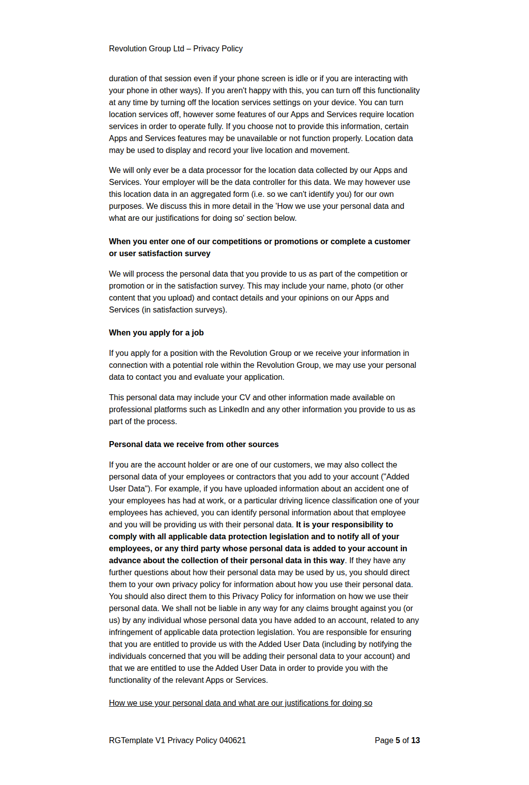Revolution Group Ltd – Privacy Policy
duration of that session even if your phone screen is idle or if you are interacting with your phone in other ways). If you aren't happy with this, you can turn off this functionality at any time by turning off the location services settings on your device. You can turn location services off, however some features of our Apps and Services require location services in order to operate fully. If you choose not to provide this information, certain Apps and Services features may be unavailable or not function properly. Location data may be used to display and record your live location and movement.
We will only ever be a data processor for the location data collected by our Apps and Services. Your employer will be the data controller for this data. We may however use this location data in an aggregated form (i.e. so we can't identify you) for our own purposes. We discuss this in more detail in the 'How we use your personal data and what are our justifications for doing so' section below.
When you enter one of our competitions or promotions or complete a customer or user satisfaction survey
We will process the personal data that you provide to us as part of the competition or promotion or in the satisfaction survey. This may include your name, photo (or other content that you upload) and contact details and your opinions on our Apps and Services (in satisfaction surveys).
When you apply for a job
If you apply for a position with the Revolution Group or we receive your information in connection with a potential role within the Revolution Group, we may use your personal data to contact you and evaluate your application.
This personal data may include your CV and other information made available on professional platforms such as LinkedIn and any other information you provide to us as part of the process.
Personal data we receive from other sources
If you are the account holder or are one of our customers, we may also collect the personal data of your employees or contractors that you add to your account ("Added User Data"). For example, if you have uploaded information about an accident one of your employees has had at work, or a particular driving licence classification one of your employees has achieved, you can identify personal information about that employee and you will be providing us with their personal data. It is your responsibility to comply with all applicable data protection legislation and to notify all of your employees, or any third party whose personal data is added to your account in advance about the collection of their personal data in this way. If they have any further questions about how their personal data may be used by us, you should direct them to your own privacy policy for information about how you use their personal data. You should also direct them to this Privacy Policy for information on how we use their personal data. We shall not be liable in any way for any claims brought against you (or us) by any individual whose personal data you have added to an account, related to any infringement of applicable data protection legislation. You are responsible for ensuring that you are entitled to provide us with the Added User Data (including by notifying the individuals concerned that you will be adding their personal data to your account) and that we are entitled to use the Added User Data in order to provide you with the functionality of the relevant Apps or Services.
How we use your personal data and what are our justifications for doing so
RGTemplate V1 Privacy Policy 040621
Page 5 of 13